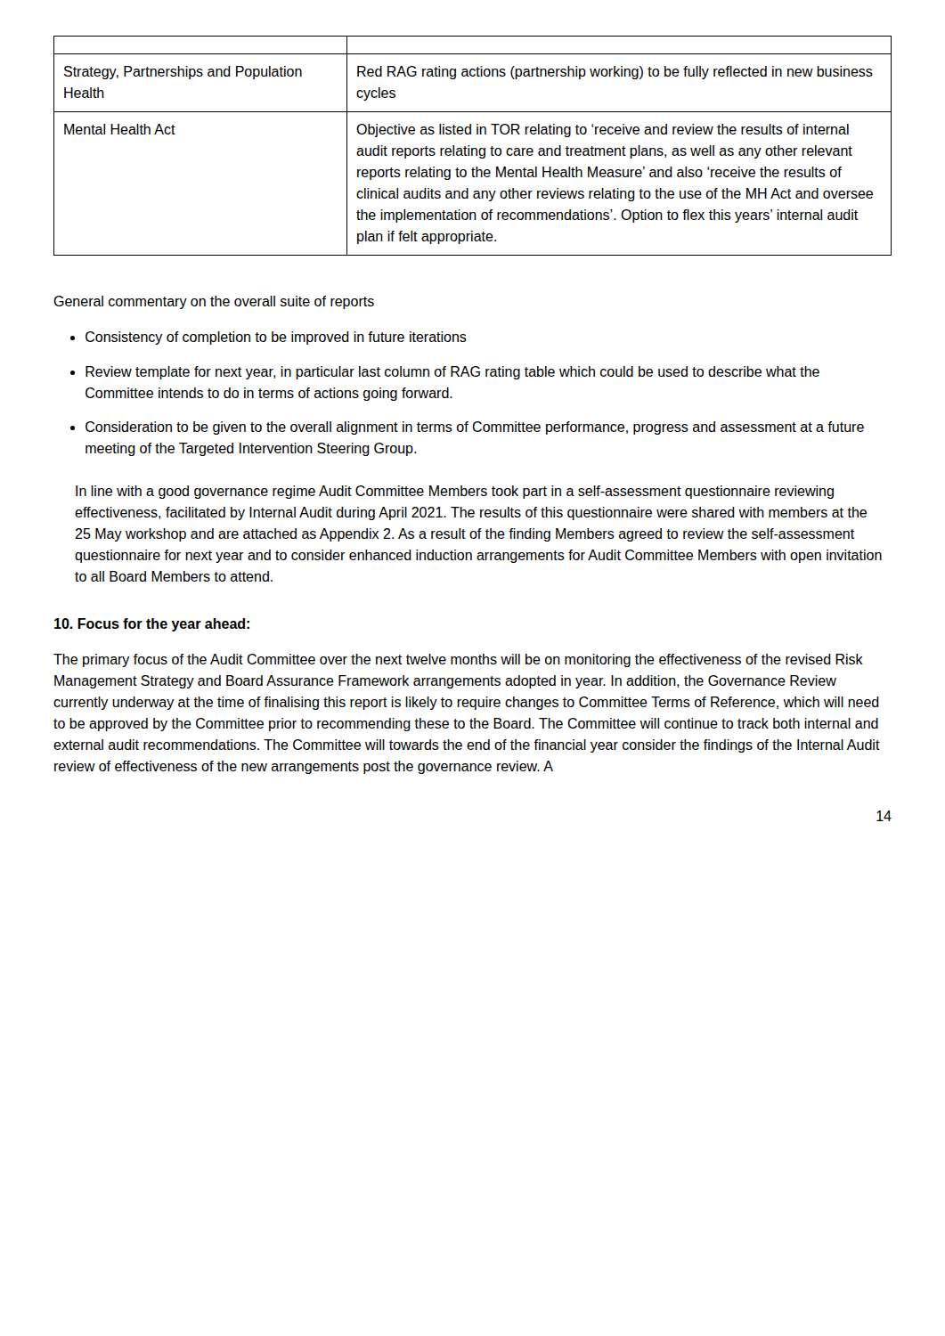| Strategy, Partnerships and Population Health | Red RAG rating actions (partnership working) to be fully reflected in new business cycles |
| Mental Health Act | Objective as listed in TOR relating to ‘receive and review the results of internal audit reports relating to care and treatment plans, as well as any other relevant reports relating to the Mental Health Measure’ and also ‘receive the results of clinical audits and any other reviews relating to the use of the MH Act and oversee the implementation of recommendations’. Option to flex this years’ internal audit plan if felt appropriate. |
General commentary on the overall suite of reports
Consistency of completion to be improved in future iterations
Review template for next year, in particular last column of RAG rating table which could be used to describe what the Committee intends to do in terms of actions going forward.
Consideration to be given to the overall alignment in terms of Committee performance, progress and assessment at a future meeting of the Targeted Intervention Steering Group.
In line with a good governance regime Audit Committee Members took part in a self-assessment questionnaire reviewing effectiveness, facilitated by Internal Audit during April 2021. The results of this questionnaire were shared with members at the 25 May workshop and are attached as Appendix 2. As a result of the finding Members agreed to review the self-assessment questionnaire for next year and to consider enhanced induction arrangements for Audit Committee Members with open invitation to all Board Members to attend.
10. Focus for the year ahead:
The primary focus of the Audit Committee over the next twelve months will be on monitoring the effectiveness of the revised Risk Management Strategy and Board Assurance Framework arrangements adopted in year. In addition, the Governance Review currently underway at the time of finalising this report is likely to require changes to Committee Terms of Reference, which will need to be approved by the Committee prior to recommending these to the Board. The Committee will continue to track both internal and external audit recommendations. The Committee will towards the end of the financial year consider the findings of the Internal Audit review of effectiveness of the new arrangements post the governance review. A
14